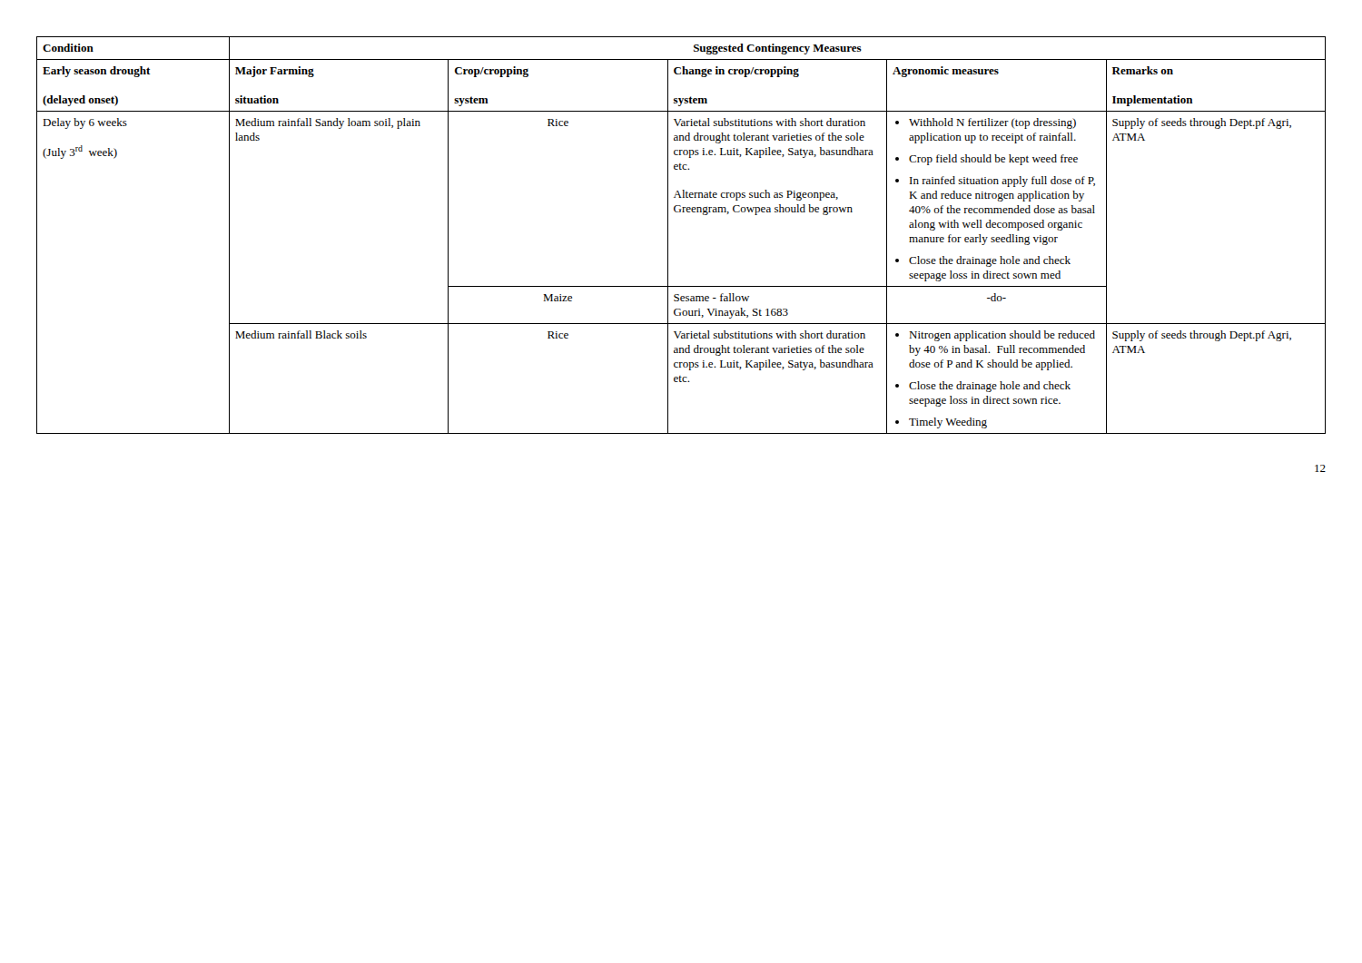| Condition | Suggested Contingency Measures |
| --- | --- |
| Early season drought (delayed onset) | Major Farming situation | Crop/cropping system | Change in crop/cropping system | Agronomic measures | Remarks on Implementation |
| Delay by 6 weeks (July 3 rd week) | Medium rainfall Sandy loam soil, plain lands | Rice | Varietal substitutions with short duration and drought tolerant varieties of the sole crops i.e. Luit, Kapilee, Satya, basundhara etc. Alternate crops such as Pigeonpea, Greengram, Cowpea should be grown | Withhold N fertilizer (top dressing) application up to receipt of rainfall. Crop field should be kept weed free In rainfed situation apply full dose of P, K and reduce nitrogen application by 40% of the recommended dose as basal along with well decomposed organic manure for early seedling vigor Close the drainage hole and check seepage loss in direct sown med | Supply of seeds through Dept.pf Agri, ATMA |
| Maize | Sesame - fallow Gouri, Vinayak, St 1683 | -do- |
| Medium rainfall Black soils | Rice | Varietal substitutions with short duration and drought tolerant varieties of the sole crops i.e. Luit, Kapilee, Satya, basundhara etc. | Nitrogen application should be reduced by 40 % in basal. Full recommended dose of P and K should be applied. Close the drainage hole and check seepage loss in direct sown rice. Timely Weeding | Supply of seeds through Dept.pf Agri, ATMA |
12